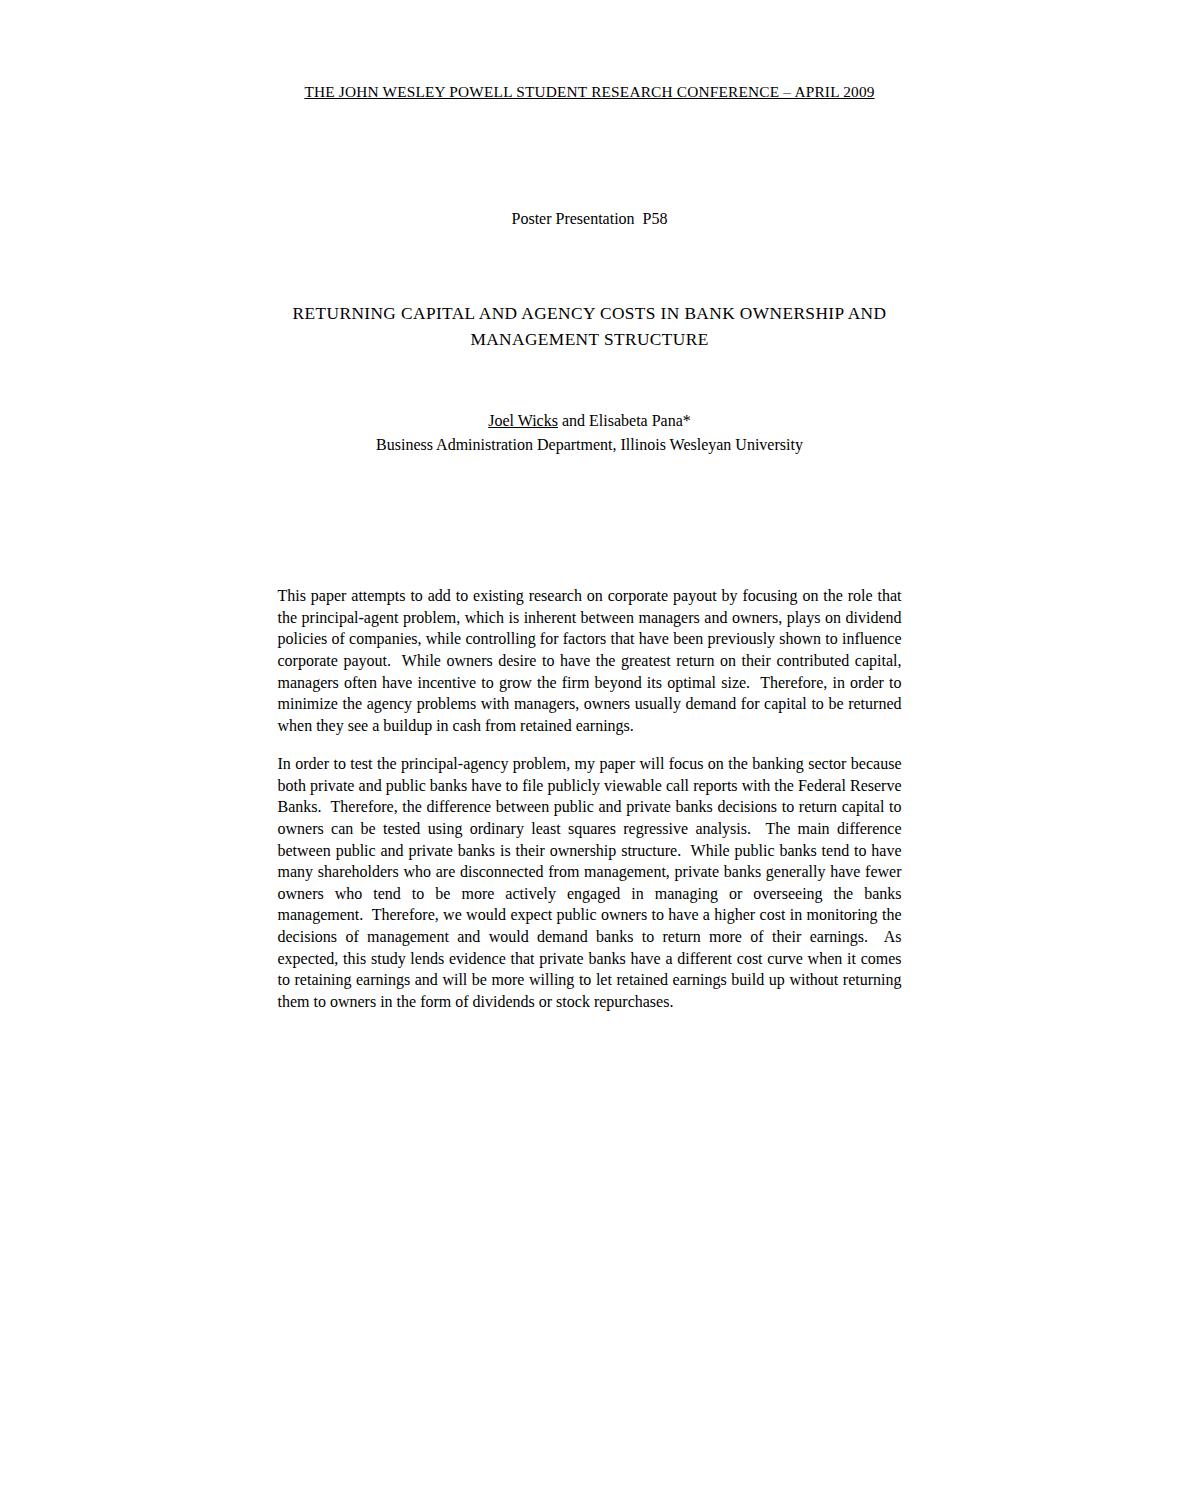THE JOHN WESLEY POWELL STUDENT RESEARCH CONFERENCE – APRIL 2009
Poster Presentation P58
Returning Capital and Agency Costs in Bank Ownership and
Management Structure
Joel Wicks and Elisabeta Pana*
Business Administration Department, Illinois Wesleyan University
This paper attempts to add to existing research on corporate payout by focusing on the role that the principal-agent problem, which is inherent between managers and owners, plays on dividend policies of companies, while controlling for factors that have been previously shown to influence corporate payout. While owners desire to have the greatest return on their contributed capital, managers often have incentive to grow the firm beyond its optimal size. Therefore, in order to minimize the agency problems with managers, owners usually demand for capital to be returned when they see a buildup in cash from retained earnings.
In order to test the principal-agency problem, my paper will focus on the banking sector because both private and public banks have to file publicly viewable call reports with the Federal Reserve Banks. Therefore, the difference between public and private banks decisions to return capital to owners can be tested using ordinary least squares regressive analysis. The main difference between public and private banks is their ownership structure. While public banks tend to have many shareholders who are disconnected from management, private banks generally have fewer owners who tend to be more actively engaged in managing or overseeing the banks management. Therefore, we would expect public owners to have a higher cost in monitoring the decisions of management and would demand banks to return more of their earnings. As expected, this study lends evidence that private banks have a different cost curve when it comes to retaining earnings and will be more willing to let retained earnings build up without returning them to owners in the form of dividends or stock repurchases.